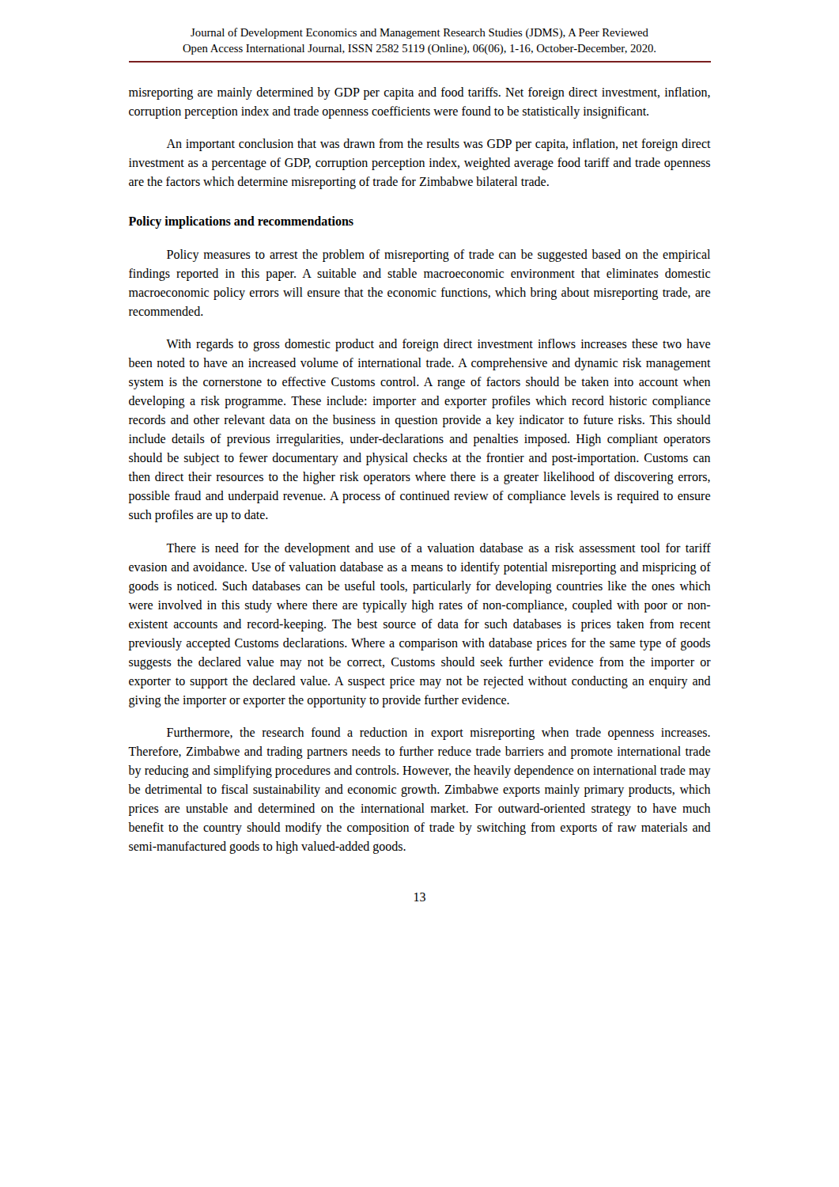Journal of Development Economics and Management Research Studies (JDMS), A Peer Reviewed Open Access International Journal, ISSN 2582 5119 (Online), 06(06), 1-16, October-December, 2020.
misreporting are mainly determined by GDP per capita and food tariffs. Net foreign direct investment, inflation, corruption perception index and trade openness coefficients were found to be statistically insignificant.
An important conclusion that was drawn from the results was GDP per capita, inflation, net foreign direct investment as a percentage of GDP, corruption perception index, weighted average food tariff and trade openness are the factors which determine misreporting of trade for Zimbabwe bilateral trade.
Policy implications and recommendations
Policy measures to arrest the problem of misreporting of trade can be suggested based on the empirical findings reported in this paper. A suitable and stable macroeconomic environment that eliminates domestic macroeconomic policy errors will ensure that the economic functions, which bring about misreporting trade, are recommended.
With regards to gross domestic product and foreign direct investment inflows increases these two have been noted to have an increased volume of international trade. A comprehensive and dynamic risk management system is the cornerstone to effective Customs control. A range of factors should be taken into account when developing a risk programme. These include: importer and exporter profiles which record historic compliance records and other relevant data on the business in question provide a key indicator to future risks. This should include details of previous irregularities, under-declarations and penalties imposed. High compliant operators should be subject to fewer documentary and physical checks at the frontier and post-importation. Customs can then direct their resources to the higher risk operators where there is a greater likelihood of discovering errors, possible fraud and underpaid revenue. A process of continued review of compliance levels is required to ensure such profiles are up to date.
There is need for the development and use of a valuation database as a risk assessment tool for tariff evasion and avoidance. Use of valuation database as a means to identify potential misreporting and mispricing of goods is noticed. Such databases can be useful tools, particularly for developing countries like the ones which were involved in this study where there are typically high rates of non-compliance, coupled with poor or non-existent accounts and record-keeping. The best source of data for such databases is prices taken from recent previously accepted Customs declarations. Where a comparison with database prices for the same type of goods suggests the declared value may not be correct, Customs should seek further evidence from the importer or exporter to support the declared value. A suspect price may not be rejected without conducting an enquiry and giving the importer or exporter the opportunity to provide further evidence.
Furthermore, the research found a reduction in export misreporting when trade openness increases. Therefore, Zimbabwe and trading partners needs to further reduce trade barriers and promote international trade by reducing and simplifying procedures and controls. However, the heavily dependence on international trade may be detrimental to fiscal sustainability and economic growth. Zimbabwe exports mainly primary products, which prices are unstable and determined on the international market. For outward-oriented strategy to have much benefit to the country should modify the composition of trade by switching from exports of raw materials and semi-manufactured goods to high valued-added goods.
13